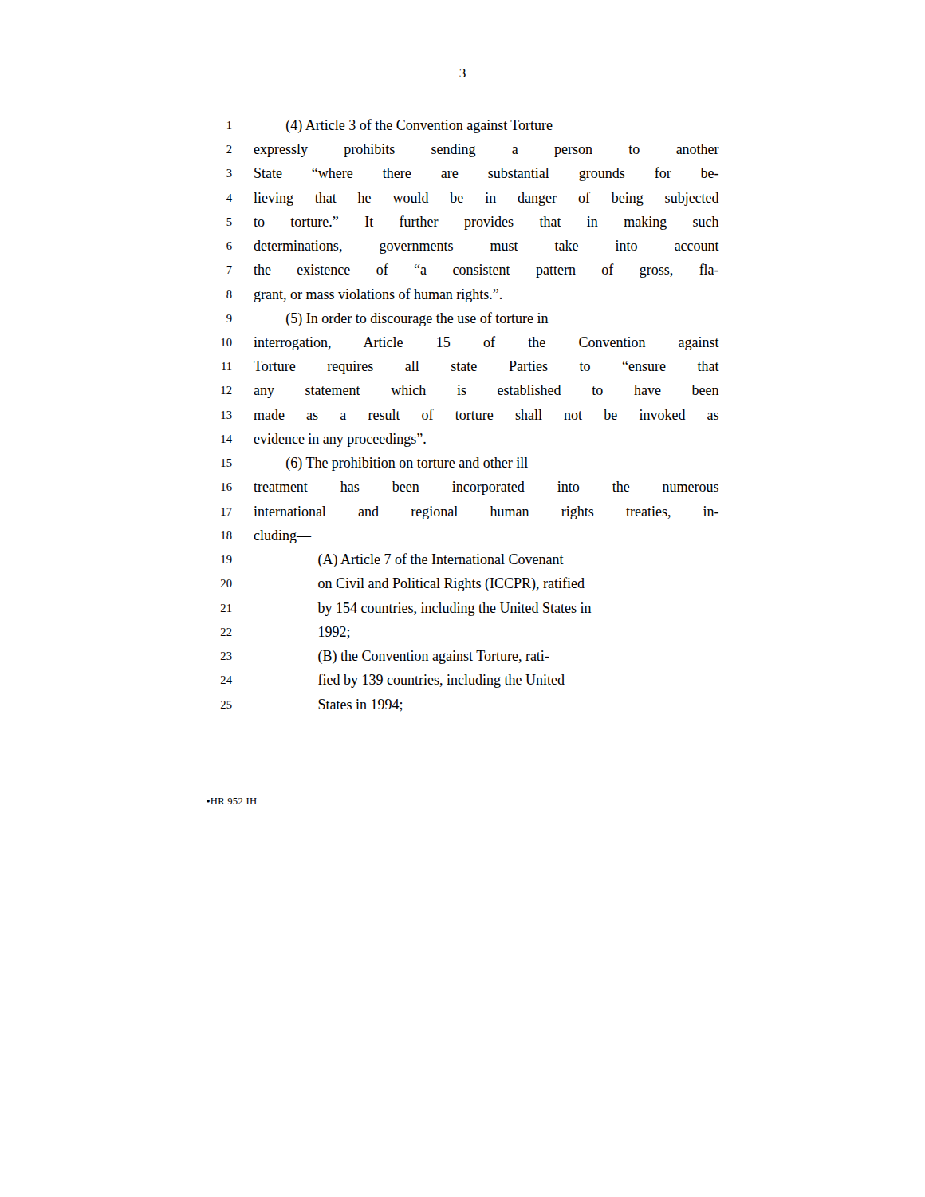3
(4) Article 3 of the Convention against Torture
expressly prohibits sending a person to another
State “where there are substantial grounds for be-
lieving that he would be in danger of being subjected
to torture.” It further provides that in making such
determinations, governments must take into account
the existence of “a consistent pattern of gross, fla-
grant, or mass violations of human rights.”.
(5) In order to discourage the use of torture in
interrogation, Article 15 of the Convention against
Torture requires all state Parties to “ensure that
any statement which is established to have been
made as a result of torture shall not be invoked as
evidence in any proceedings”.
(6) The prohibition on torture and other ill
treatment has been incorporated into the numerous
international and regional human rights treaties, in-
cluding—
(A) Article 7 of the International Covenant
on Civil and Political Rights (ICCPR), ratified
by 154 countries, including the United States in
1992;
(B) the Convention against Torture, rati-
fied by 139 countries, including the United
States in 1994;
•HR 952 IH